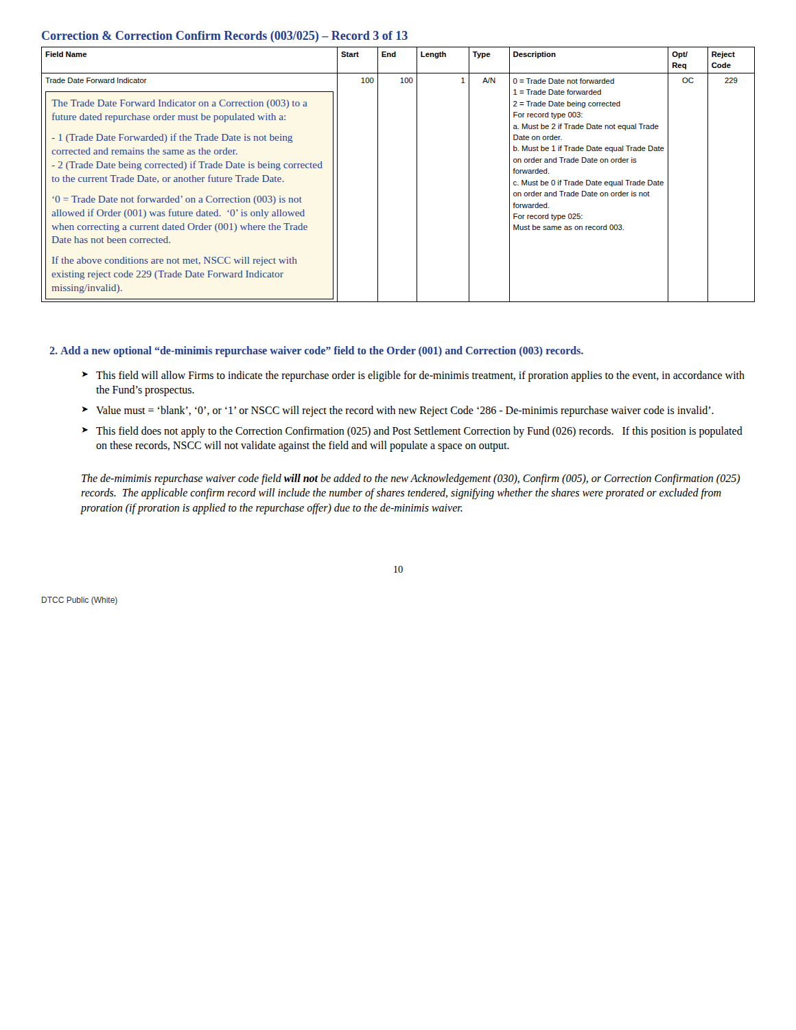Correction & Correction Confirm Records (003/025) – Record 3 of 13
| Field Name | Start | End | Length | Type | Description | Opt/ Req | Reject Code |
| --- | --- | --- | --- | --- | --- | --- | --- |
| Trade Date Forward Indicator The Trade Date Forward Indicator on a Correction (003) to a future dated repurchase order must be populated with a: - 1 (Trade Date Forwarded) if the Trade Date is not being corrected and remains the same as the order. - 2 (Trade Date being corrected) if Trade Date is being corrected to the current Trade Date, or another future Trade Date. ‘0 = Trade Date not forwarded’ on a Correction (003) is not allowed if Order (001) was future dated. ‘0’ is only allowed when correcting a current dated Order (001) where the Trade Date has not been corrected. If the above conditions are not met, NSCC will reject with existing reject code 229 (Trade Date Forward Indicator missing/invalid). | 100 | 100 | 1 | A/N | 0 = Trade Date not forwarded 1 = Trade Date forwarded 2 = Trade Date being corrected For record type 003: a. Must be 2 if Trade Date not equal Trade Date on order. b. Must be 1 if Trade Date equal Trade Date on order and Trade Date on order is forwarded. c. Must be 0 if Trade Date equal Trade Date on order and Trade Date on order is not forwarded. For record type 025: Must be same as on record 003. | OC | 229 |
Add a new optional “de-minimis repurchase waiver code” field to the Order (001) and Correction (003) records.
This field will allow Firms to indicate the repurchase order is eligible for de-minimis treatment, if proration applies to the event, in accordance with the Fund’s prospectus.
Value must = ‘blank’, ‘0’, or ‘1’ or NSCC will reject the record with new Reject Code ‘286 - De-minimis repurchase waiver code is invalid’.
This field does not apply to the Correction Confirmation (025) and Post Settlement Correction by Fund (026) records. If this position is populated on these records, NSCC will not validate against the field and will populate a space on output.
The de-mimimis repurchase waiver code field will not be added to the new Acknowledgement (030), Confirm (005), or Correction Confirmation (025) records. The applicable confirm record will include the number of shares tendered, signifying whether the shares were prorated or excluded from proration (if proration is applied to the repurchase offer) due to the de-minimis waiver.
10
DTCC Public (White)